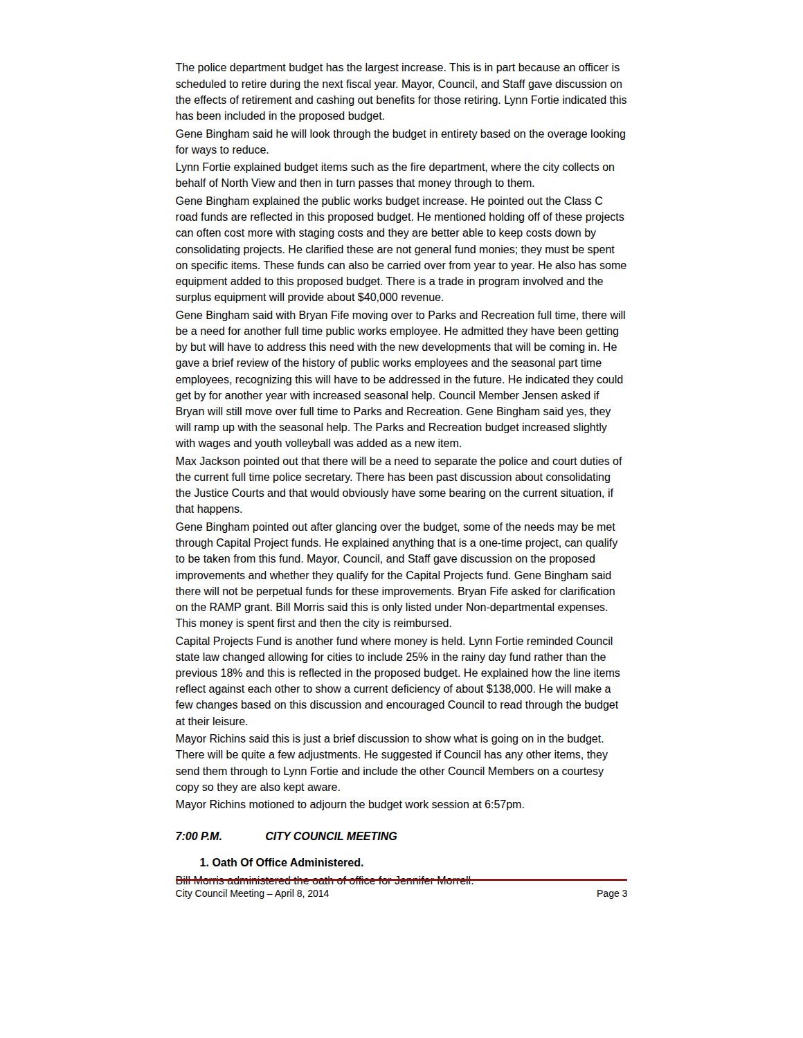The police department budget has the largest increase. This is in part because an officer is scheduled to retire during the next fiscal year. Mayor, Council, and Staff gave discussion on the effects of retirement and cashing out benefits for those retiring. Lynn Fortie indicated this has been included in the proposed budget.
Gene Bingham said he will look through the budget in entirety based on the overage looking for ways to reduce.
Lynn Fortie explained budget items such as the fire department, where the city collects on behalf of North View and then in turn passes that money through to them.
Gene Bingham explained the public works budget increase. He pointed out the Class C road funds are reflected in this proposed budget. He mentioned holding off of these projects can often cost more with staging costs and they are better able to keep costs down by consolidating projects. He clarified these are not general fund monies; they must be spent on specific items. These funds can also be carried over from year to year. He also has some equipment added to this proposed budget. There is a trade in program involved and the surplus equipment will provide about $40,000 revenue.
Gene Bingham said with Bryan Fife moving over to Parks and Recreation full time, there will be a need for another full time public works employee. He admitted they have been getting by but will have to address this need with the new developments that will be coming in. He gave a brief review of the history of public works employees and the seasonal part time employees, recognizing this will have to be addressed in the future. He indicated they could get by for another year with increased seasonal help. Council Member Jensen asked if Bryan will still move over full time to Parks and Recreation. Gene Bingham said yes, they will ramp up with the seasonal help. The Parks and Recreation budget increased slightly with wages and youth volleyball was added as a new item.
Max Jackson pointed out that there will be a need to separate the police and court duties of the current full time police secretary. There has been past discussion about consolidating the Justice Courts and that would obviously have some bearing on the current situation, if that happens.
Gene Bingham pointed out after glancing over the budget, some of the needs may be met through Capital Project funds. He explained anything that is a one-time project, can qualify to be taken from this fund. Mayor, Council, and Staff gave discussion on the proposed improvements and whether they qualify for the Capital Projects fund. Gene Bingham said there will not be perpetual funds for these improvements. Bryan Fife asked for clarification on the RAMP grant. Bill Morris said this is only listed under Non-departmental expenses. This money is spent first and then the city is reimbursed.
Capital Projects Fund is another fund where money is held. Lynn Fortie reminded Council state law changed allowing for cities to include 25% in the rainy day fund rather than the previous 18% and this is reflected in the proposed budget. He explained how the line items reflect against each other to show a current deficiency of about $138,000. He will make a few changes based on this discussion and encouraged Council to read through the budget at their leisure.
Mayor Richins said this is just a brief discussion to show what is going on in the budget. There will be quite a few adjustments. He suggested if Council has any other items, they send them through to Lynn Fortie and include the other Council Members on a courtesy copy so they are also kept aware.
Mayor Richins motioned to adjourn the budget work session at 6:57pm.
7:00 P.M. CITY COUNCIL MEETING
Oath Of Office Administered.
Bill Morris administered the oath of office for Jennifer Morrell.
City Council Meeting – April 8, 2014 Page 3